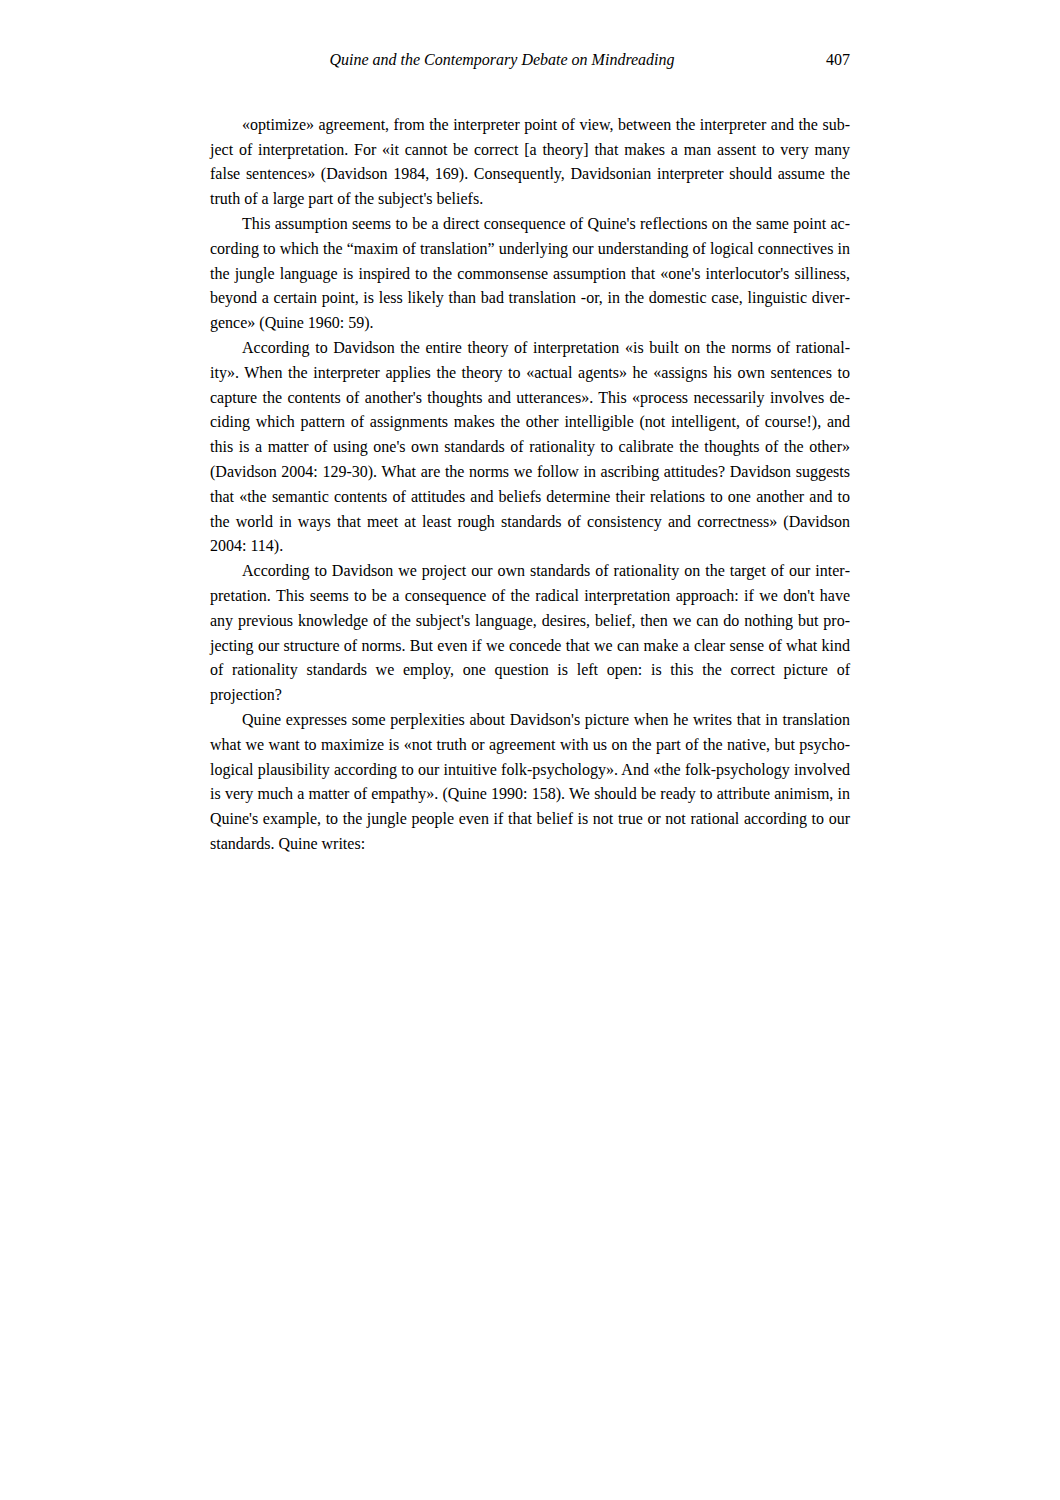Quine and the Contemporary Debate on Mindreading 407
optimize agreement, from the interpreter point of view, between the interpreter and the subject of interpretation. For it cannot be correct [a theory] that makes a man assent to very many false sentences (Davidson 1984, 169). Consequently, Davidsonian interpreter should assume the truth of a large part of the subject's beliefs.
This assumption seems to be a direct consequence of Quine's reflections on the same point according to which the “maxim of translation” underlying our understanding of logical connectives in the jungle language is inspired to the commonsense assumption that one's interlocutor's silliness, beyond a certain point, is less likely than bad translation -or, in the domestic case, linguistic divergence (Quine 1960: 59).
According to Davidson the entire theory of interpretation is built on the norms of rationality. When the interpreter applies the theory to actual agents he assigns his own sentences to capture the contents of another's thoughts and utterances. This process necessarily involves deciding which pattern of assignments makes the other intelligible (not intelligent, of course!), and this is a matter of using one's own standards of rationality to calibrate the thoughts of the other (Davidson 2004: 129-30). What are the norms we follow in ascribing attitudes? Davidson suggests that the semantic contents of attitudes and beliefs determine their relations to one another and to the world in ways that meet at least rough standards of consistency and correctness (Davidson 2004: 114).
According to Davidson we project our own standards of rationality on the target of our interpretation. This seems to be a consequence of the radical interpretation approach: if we don't have any previous knowledge of the subject's language, desires, belief, then we can do nothing but projecting our structure of norms. But even if we concede that we can make a clear sense of what kind of rationality standards we employ, one question is left open: is this the correct picture of projection?
Quine expresses some perplexities about Davidson's picture when he writes that in translation what we want to maximize is not truth or agreement with us on the part of the native, but psychological plausibility according to our intuitive folk-psychology. And the folk-psychology involved is very much a matter of empathy. (Quine 1990: 158). We should be ready to attribute animism, in Quine's example, to the jungle people even if that belief is not true or not rational according to our standards. Quine writes: